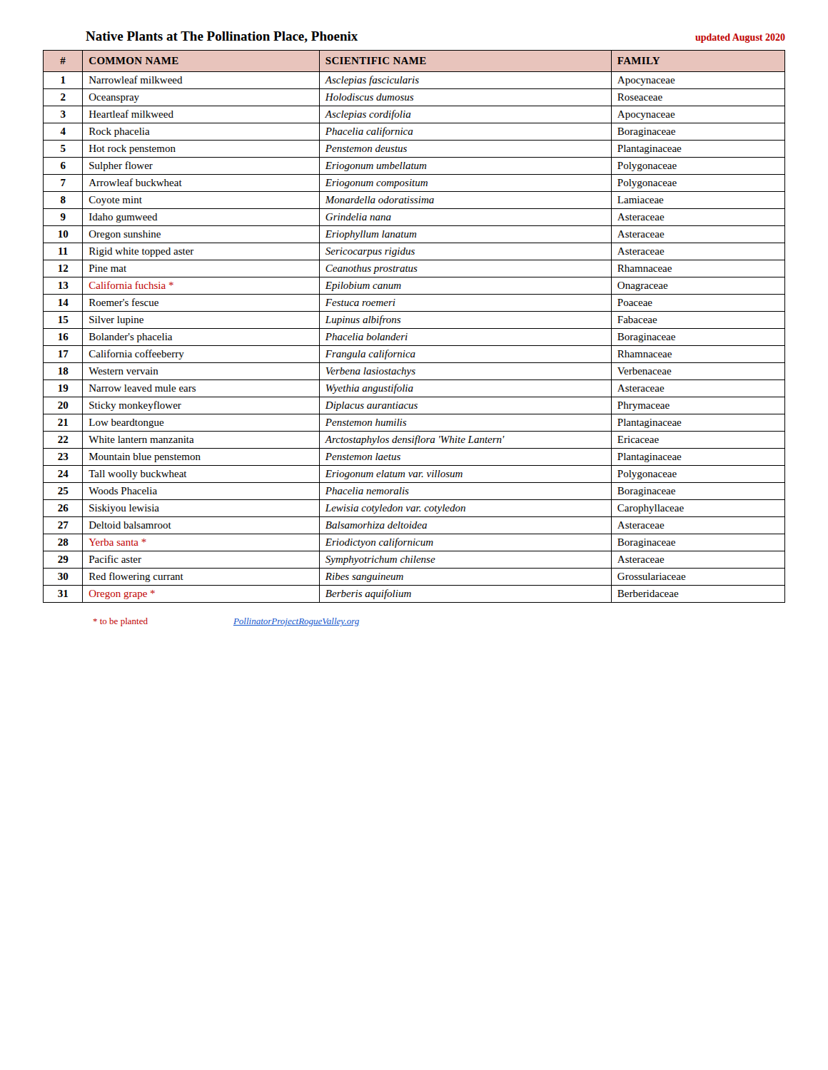Native Plants at The Pollination Place, Phoenix
updated August 2020
| # | COMMON NAME | SCIENTIFIC NAME | FAMILY |
| --- | --- | --- | --- |
| 1 | Narrowleaf milkweed | Asclepias fascicularis | Apocynaceae |
| 2 | Oceanspray | Holodiscus dumosus | Roseaceae |
| 3 | Heartleaf milkweed | Asclepias cordifolia | Apocynaceae |
| 4 | Rock phacelia | Phacelia californica | Boraginaceae |
| 5 | Hot rock penstemon | Penstemon deustus | Plantaginaceae |
| 6 | Sulpher flower | Eriogonum umbellatum | Polygonaceae |
| 7 | Arrowleaf buckwheat | Eriogonum compositum | Polygonaceae |
| 8 | Coyote mint | Monardella odoratissima | Lamiaceae |
| 9 | Idaho gumweed | Grindelia nana | Asteraceae |
| 10 | Oregon sunshine | Eriophyllum lanatum | Asteraceae |
| 11 | Rigid white topped aster | Sericocarpus rigidus | Asteraceae |
| 12 | Pine mat | Ceanothus prostratus | Rhamnaceae |
| 13 | California fuchsia * | Epilobium canum | Onagraceae |
| 14 | Roemer's fescue | Festuca roemeri | Poaceae |
| 15 | Silver lupine | Lupinus albifrons | Fabaceae |
| 16 | Bolander's phacelia | Phacelia bolanderi | Boraginaceae |
| 17 | California coffeeberry | Frangula californica | Rhamnaceae |
| 18 | Western vervain | Verbena lasiostachys | Verbenaceae |
| 19 | Narrow leaved mule ears | Wyethia angustifolia | Asteraceae |
| 20 | Sticky monkeyflower | Diplacus aurantiacus | Phrymaceae |
| 21 | Low beardtongue | Penstemon humilis | Plantaginaceae |
| 22 | White lantern manzanita | Arctostaphylos densiflora 'White Lantern' | Ericaceae |
| 23 | Mountain blue penstemon | Penstemon laetus | Plantaginaceae |
| 24 | Tall woolly buckwheat | Eriogonum elatum var. villosum | Polygonaceae |
| 25 | Woods Phacelia | Phacelia nemoralis | Boraginaceae |
| 26 | Siskiyou lewisia | Lewisia cotyledon var. cotyledon | Carophyllaceae |
| 27 | Deltoid balsamroot | Balsamorhiza deltoidea | Asteraceae |
| 28 | Yerba santa * | Eriodictyon californicum | Boraginaceae |
| 29 | Pacific aster | Symphyotrichum chilense | Asteraceae |
| 30 | Red flowering currant | Ribes sanguineum | Grossulariaceae |
| 31 | Oregon grape * | Berberis aquifolium | Berberidaceae |
* to be planted
PollinatorProjectRogueValley.org